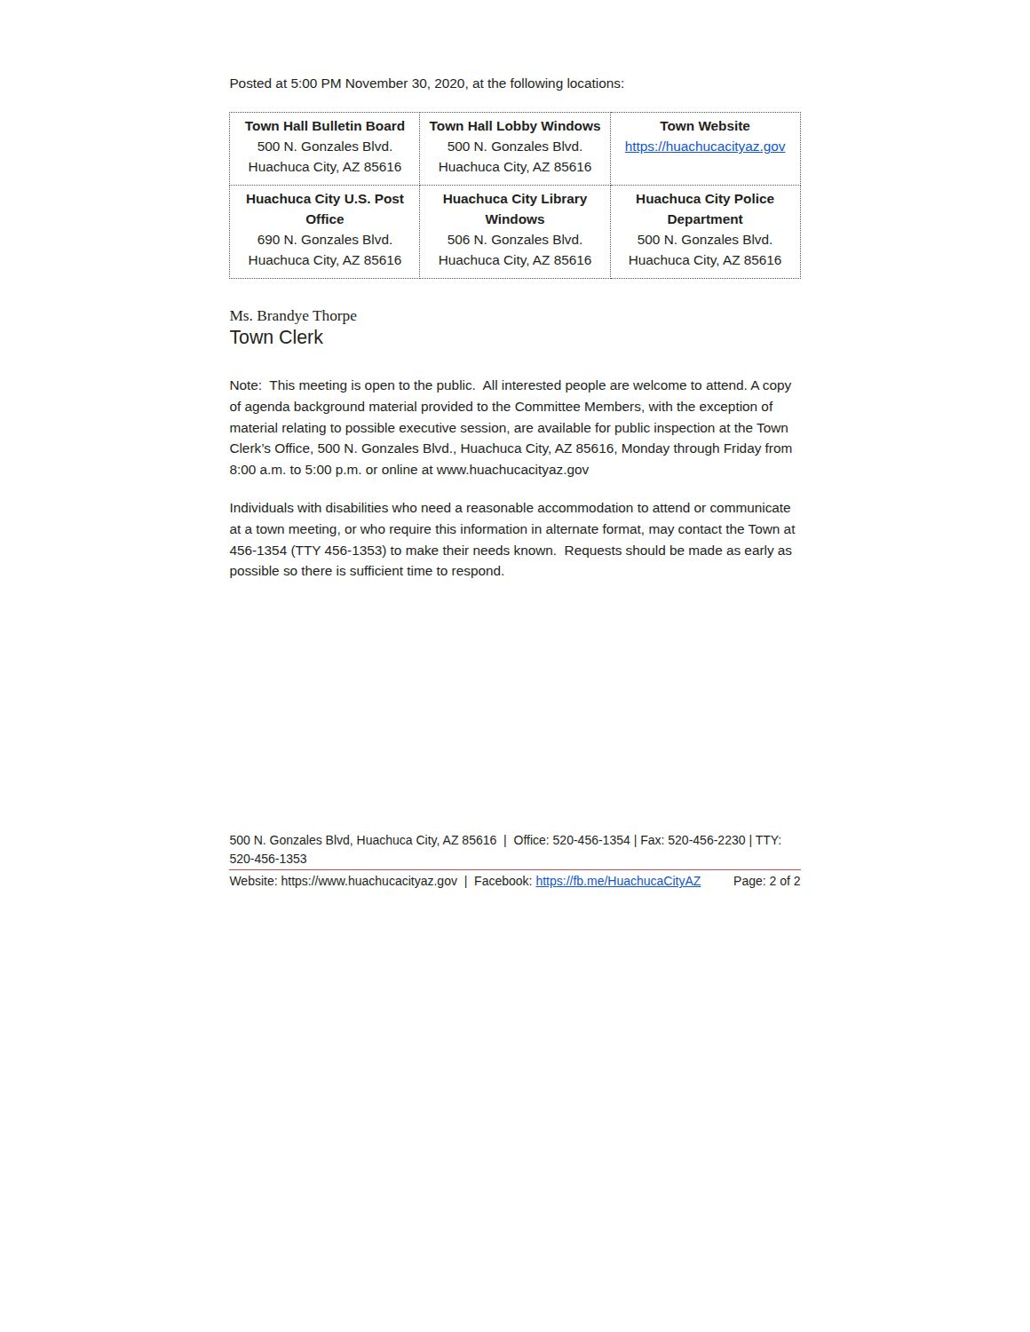Posted at 5:00 PM November 30, 2020, at the following locations:
| Town Hall Bulletin Board 500 N. Gonzales Blvd. Huachuca City, AZ 85616 | Town Hall Lobby Windows 500 N. Gonzales Blvd. Huachuca City, AZ 85616 | Town Website https://huachucacityaz.gov |
| Huachuca City U.S. Post Office 690 N. Gonzales Blvd. Huachuca City, AZ 85616 | Huachuca City Library Windows 506 N. Gonzales Blvd. Huachuca City, AZ 85616 | Huachuca City Police Department 500 N. Gonzales Blvd. Huachuca City, AZ 85616 |
Ms. Brandye Thorpe
Town Clerk
Note: This meeting is open to the public. All interested people are welcome to attend. A copy of agenda background material provided to the Committee Members, with the exception of material relating to possible executive session, are available for public inspection at the Town Clerk’s Office, 500 N. Gonzales Blvd., Huachuca City, AZ 85616, Monday through Friday from 8:00 a.m. to 5:00 p.m. or online at www.huachucacityaz.gov
Individuals with disabilities who need a reasonable accommodation to attend or communicate at a town meeting, or who require this information in alternate format, may contact the Town at 456-1354 (TTY 456-1353) to make their needs known. Requests should be made as early as possible so there is sufficient time to respond.
500 N. Gonzales Blvd, Huachuca City, AZ 85616 | Office: 520-456-1354 | Fax: 520-456-2230 | TTY: 520-456-1353
Website: https://www.huachucacityaz.gov | Facebook: https://fb.me/HuachucaCityAZ Page: 2 of 2